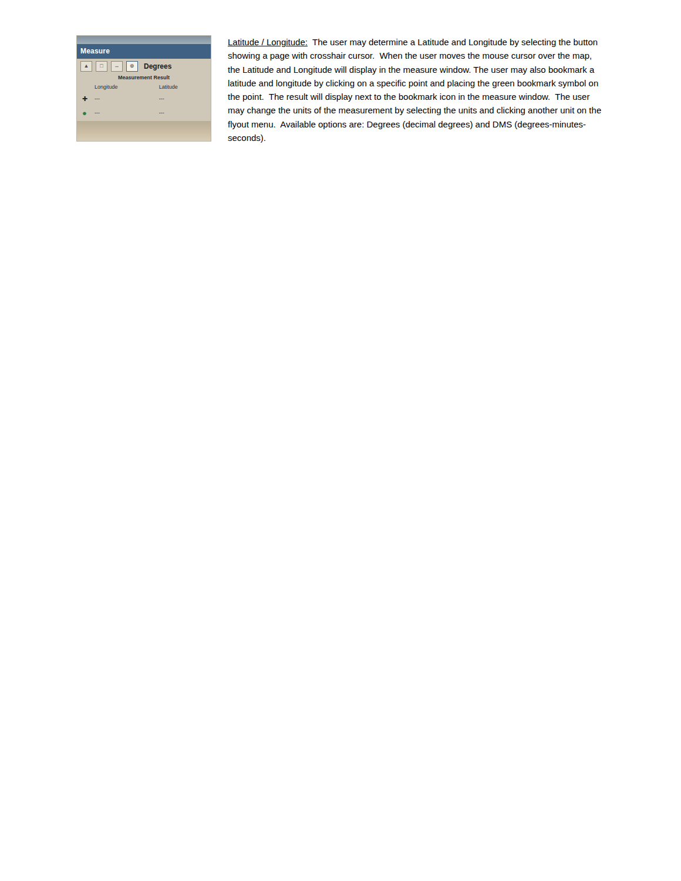Measure
▲ □ ↔ ⊕ Degrees
Measurement Result
| | Longitude | Latitude |
| --- | --- | --- |
| ✚ | --- | --- |
| ● | --- | --- |
Latitude / Longitude: The user may determine a Latitude and Longitude by selecting the button showing a page with crosshair cursor. When the user moves the mouse cursor over the map, the Latitude and Longitude will display in the measure window. The user may also bookmark a latitude and longitude by clicking on a specific point and placing the green bookmark symbol on the point. The result will display next to the bookmark icon in the measure window. The user may change the units of the measurement by selecting the units and clicking another unit on the flyout menu. Available options are: Degrees (decimal degrees) and DMS (degrees-minutes-seconds).